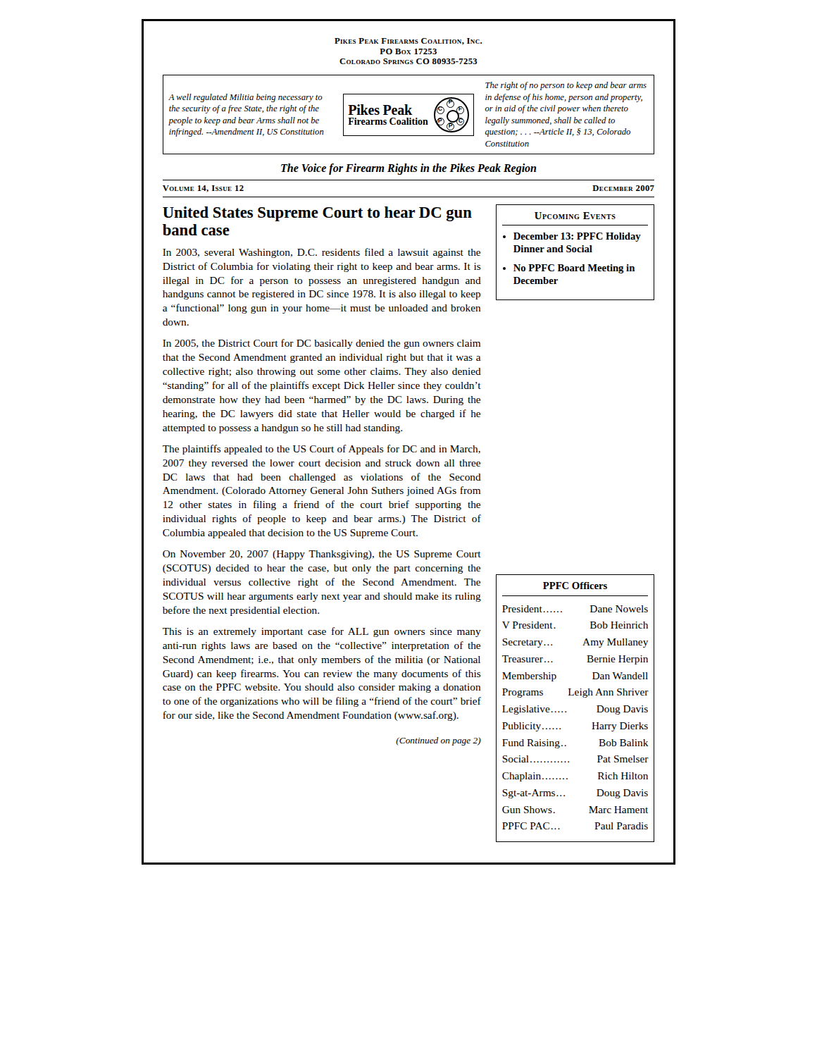Pikes Peak Firearms Coalition, Inc.
PO Box 17253
Colorado Springs CO 80935-7253
A well regulated Militia being necessary to the security of a free State, the right of the people to keep and bear Arms shall not be infringed. --Amendment II, US Constitution
Pikes Peak
Firearms Coalition
PFCPPC
The right of no person to keep and bear arms in defense of his home, person and property, or in aid of the civil power when thereto legally summoned, shall be called to question; . . . --Article II, § 13, Colorado Constitution
The Voice for Firearm Rights in the Pikes Peak Region
Volume 14, Issue 12
December 2007
United States Supreme Court to hear DC gun band case
In 2003, several Washington, D.C. residents filed a lawsuit against the District of Columbia for violating their right to keep and bear arms. It is illegal in DC for a person to possess an unregistered handgun and handguns cannot be registered in DC since 1978. It is also illegal to keep a “functional” long gun in your home—it must be unloaded and broken down.
In 2005, the District Court for DC basically denied the gun owners claim that the Second Amendment granted an individual right but that it was a collective right; also throwing out some other claims. They also denied “standing” for all of the plaintiffs except Dick Heller since they couldn’t demonstrate how they had been “harmed” by the DC laws. During the hearing, the DC lawyers did state that Heller would be charged if he attempted to possess a handgun so he still had standing.
The plaintiffs appealed to the US Court of Appeals for DC and in March, 2007 they reversed the lower court decision and struck down all three DC laws that had been challenged as violations of the Second Amendment. (Colorado Attorney General John Suthers joined AGs from 12 other states in filing a friend of the court brief supporting the individual rights of people to keep and bear arms.) The District of Columbia appealed that decision to the US Supreme Court.
On November 20, 2007 (Happy Thanksgiving), the US Supreme Court (SCOTUS) decided to hear the case, but only the part concerning the individual versus collective right of the Second Amendment. The SCOTUS will hear arguments early next year and should make its ruling before the next presidential election.
This is an extremely important case for ALL gun owners since many anti-run rights laws are based on the “collective” interpretation of the Second Amendment; i.e., that only members of the militia (or National Guard) can keep firearms. You can review the many documents of this case on the PPFC website. You should also consider making a donation to one of the organizations who will be filing a “friend of the court” brief for our side, like the Second Amendment Foundation (www.saf.org).
(Continued on page 2)
Upcoming Events
December 13: PPFC Holiday Dinner and Social
No PPFC Board Meeting in December
PPFC Officers
President...... Dane Nowels
V President. Bob Heinrich
Secretary... Amy Mullaney
Treasurer... Bernie Herpin
Membership Dan Wandell
Programs Leigh Ann Shriver
Legislative..... Doug Davis
Publicity...... Harry Dierks
Fund Raising.. Bob Balink
Social............ Pat Smelser
Chaplain........ Rich Hilton
Sgt-at-Arms... Doug Davis
Gun Shows. Marc Hament
PPFC PAC... Paul Paradis